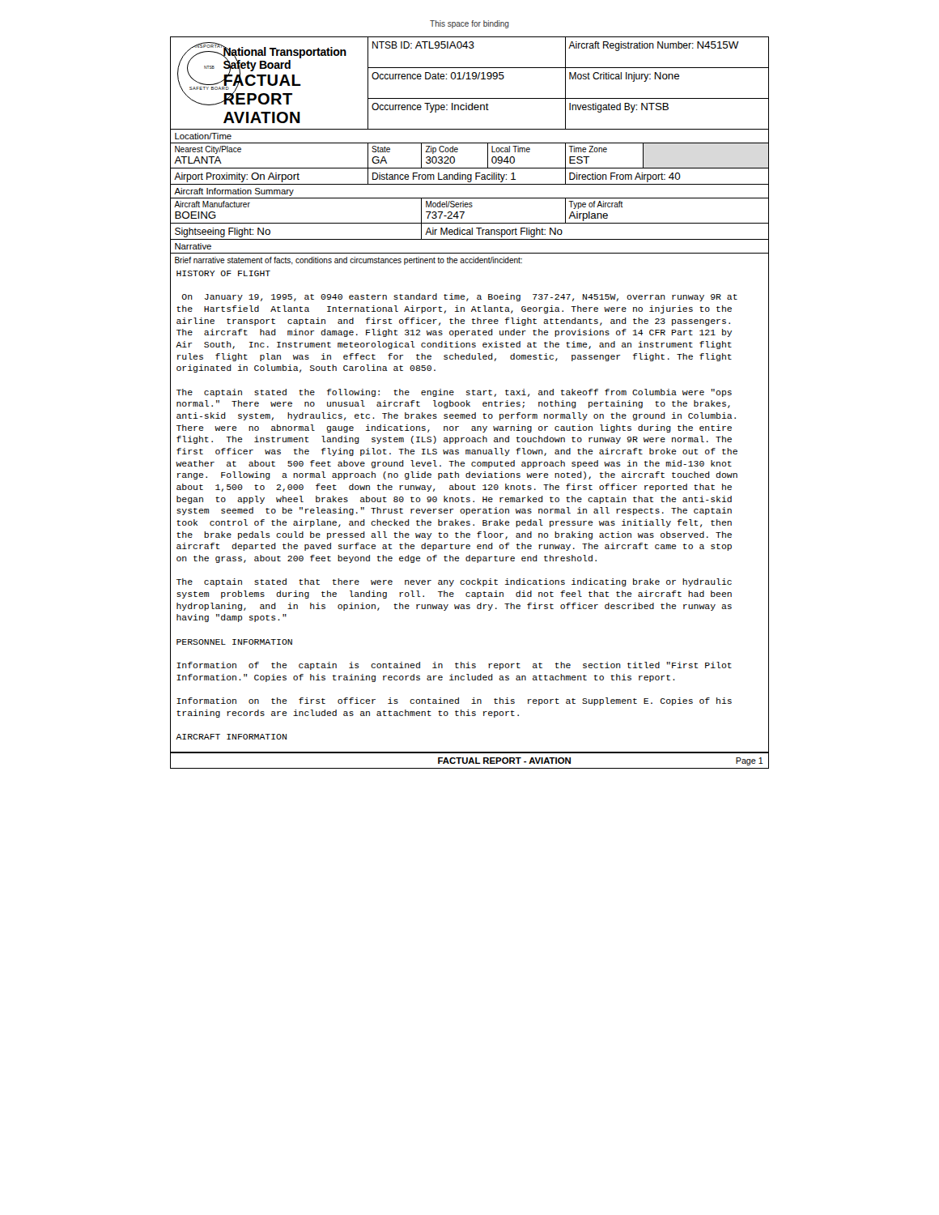This space for binding
| TRANSPORTATION NTSB SAFETY BOARD National Transportation Safety Board FACTUAL REPORT AVIATION | NTSB ID: ATL95IA043 | Aircraft Registration Number: N4515W |
| Occurrence Date: 01/19/1995 | Most Critical Injury: None |
| Occurrence Type: Incident | Investigated By: NTSB |
| Location/Time |
| Nearest City/Place ATLANTA | State GA | Zip Code 30320 | Local Time 0940 | Time Zone EST | |
| Airport Proximity: On Airport | Distance From Landing Facility: 1 | Direction From Airport: 40 |
| Aircraft Information Summary |
| Aircraft Manufacturer BOEING | Model/Series 737-247 | Type of Aircraft Airplane |
| Sightseeing Flight: No | Air Medical Transport Flight: No |
| Narrative |
| Brief narrative statement of facts, conditions and circumstances pertinent to the accident/incident: HISTORY OF FLIGHT On January 19, 1995, at 0940 eastern standard time, a Boeing 737-247, N4515W, overran runway 9R at the Hartsfield Atlanta International Airport, in Atlanta, Georgia. There were no injuries to the airline transport captain and first officer, the three flight attendants, and the 23 passengers. The aircraft had minor damage. Flight 312 was operated under the provisions of 14 CFR Part 121 by Air South, Inc. Instrument meteorological conditions existed at the time, and an instrument flight rules flight plan was in effect for the scheduled, domestic, passenger flight. The flight originated in Columbia, South Carolina at 0850. The captain stated the following: the engine start, taxi, and takeoff from Columbia were "ops normal." There were no unusual aircraft logbook entries; nothing pertaining to the brakes, anti-skid system, hydraulics, etc. The brakes seemed to perform normally on the ground in Columbia. There were no abnormal gauge indications, nor any warning or caution lights during the entire flight. The instrument landing system (ILS) approach and touchdown to runway 9R were normal. The first officer was the flying pilot. The ILS was manually flown, and the aircraft broke out of the weather at about 500 feet above ground level. The computed approach speed was in the mid-130 knot range. Following a normal approach (no glide path deviations were noted), the aircraft touched down about 1,500 to 2,000 feet down the runway, about 120 knots. The first officer reported that he began to apply wheel brakes about 80 to 90 knots. He remarked to the captain that the anti-skid system seemed to be "releasing." Thrust reverser operation was normal in all respects. The captain took control of the airplane, and checked the brakes. Brake pedal pressure was initially felt, then the brake pedals could be pressed all the way to the floor, and no braking action was observed. The aircraft departed the paved surface at the departure end of the runway. The aircraft came to a stop on the grass, about 200 feet beyond the edge of the departure end threshold. The captain stated that there were never any cockpit indications indicating brake or hydraulic system problems during the landing roll. The captain did not feel that the aircraft had been hydroplaning, and in his opinion, the runway was dry. The first officer described the runway as having "damp spots." PERSONNEL INFORMATION Information of the captain is contained in this report at the section titled "First Pilot Information." Copies of his training records are included as an attachment to this report. Information on the first officer is contained in this report at Supplement E. Copies of his training records are included as an attachment to this report. AIRCRAFT INFORMATION |
FACTUAL REPORT - AVIATION
Page 1